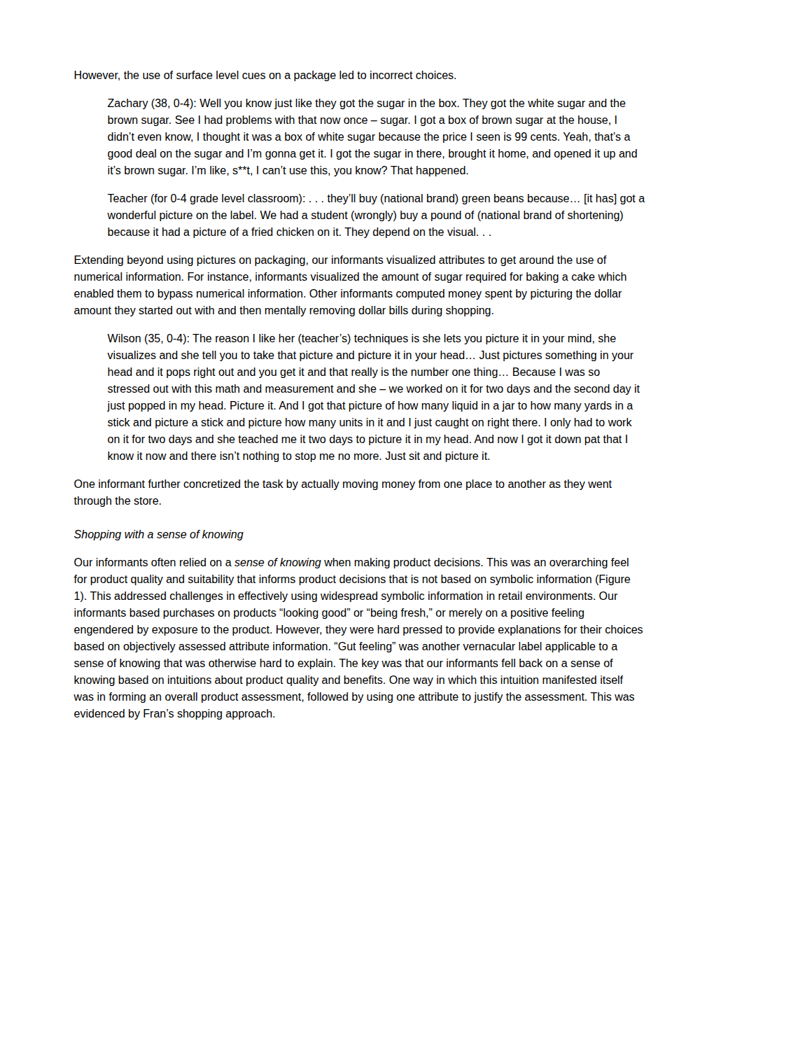However, the use of surface level cues on a package led to incorrect choices.
Zachary (38, 0-4): Well you know just like they got the sugar in the box. They got the white sugar and the brown sugar. See I had problems with that now once – sugar. I got a box of brown sugar at the house, I didn’t even know, I thought it was a box of white sugar because the price I seen is 99 cents. Yeah, that’s a good deal on the sugar and I’m gonna get it. I got the sugar in there, brought it home, and opened it up and it’s brown sugar. I’m like, s**t, I can’t use this, you know? That happened.
Teacher (for 0-4 grade level classroom): . . . they’ll buy (national brand) green beans because… [it has] got a wonderful picture on the label. We had a student (wrongly) buy a pound of (national brand of shortening) because it had a picture of a fried chicken on it. They depend on the visual. . .
Extending beyond using pictures on packaging, our informants visualized attributes to get around the use of numerical information. For instance, informants visualized the amount of sugar required for baking a cake which enabled them to bypass numerical information. Other informants computed money spent by picturing the dollar amount they started out with and then mentally removing dollar bills during shopping.
Wilson (35, 0-4): The reason I like her (teacher’s) techniques is she lets you picture it in your mind, she visualizes and she tell you to take that picture and picture it in your head… Just pictures something in your head and it pops right out and you get it and that really is the number one thing… Because I was so stressed out with this math and measurement and she – we worked on it for two days and the second day it just popped in my head. Picture it. And I got that picture of how many liquid in a jar to how many yards in a stick and picture a stick and picture how many units in it and I just caught on right there. I only had to work on it for two days and she teached me it two days to picture it in my head. And now I got it down pat that I know it now and there isn’t nothing to stop me no more. Just sit and picture it.
One informant further concretized the task by actually moving money from one place to another as they went through the store.
Shopping with a sense of knowing
Our informants often relied on a sense of knowing when making product decisions. This was an overarching feel for product quality and suitability that informs product decisions that is not based on symbolic information (Figure 1). This addressed challenges in effectively using widespread symbolic information in retail environments. Our informants based purchases on products “looking good” or “being fresh,” or merely on a positive feeling engendered by exposure to the product. However, they were hard pressed to provide explanations for their choices based on objectively assessed attribute information. “Gut feeling” was another vernacular label applicable to a sense of knowing that was otherwise hard to explain. The key was that our informants fell back on a sense of knowing based on intuitions about product quality and benefits. One way in which this intuition manifested itself was in forming an overall product assessment, followed by using one attribute to justify the assessment. This was evidenced by Fran’s shopping approach.